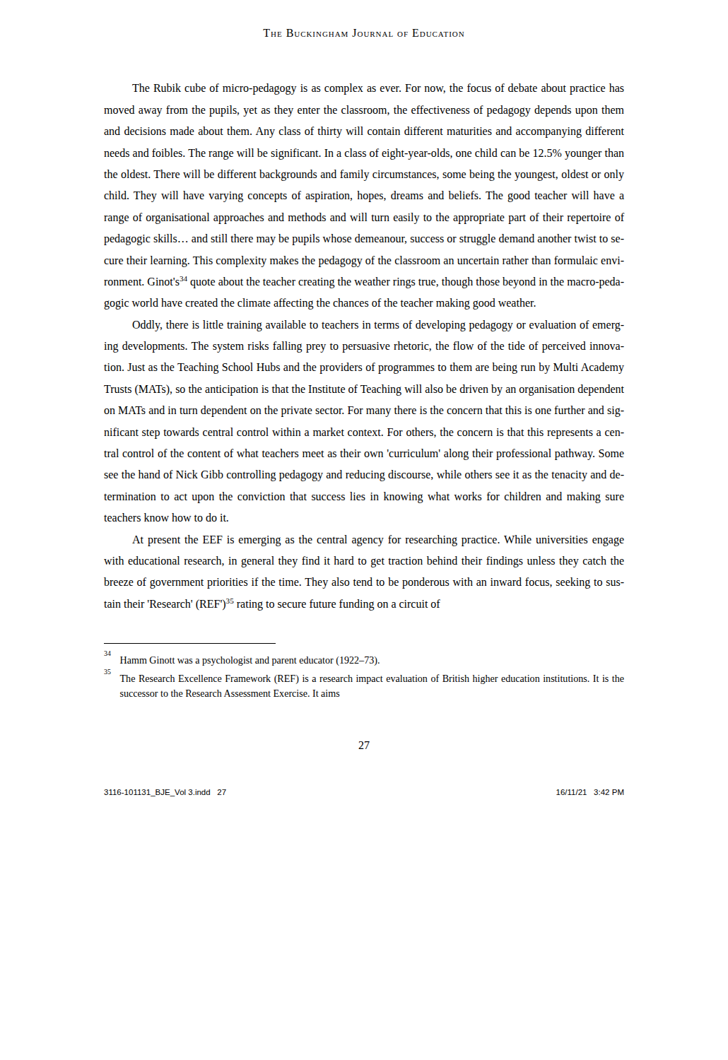The Buckingham Journal of Education
The Rubik cube of micro-pedagogy is as complex as ever. For now, the focus of debate about practice has moved away from the pupils, yet as they enter the classroom, the effectiveness of pedagogy depends upon them and decisions made about them. Any class of thirty will contain different maturities and accompanying different needs and foibles. The range will be significant. In a class of eight-year-olds, one child can be 12.5% younger than the oldest. There will be different backgrounds and family circumstances, some being the youngest, oldest or only child. They will have varying concepts of aspiration, hopes, dreams and beliefs. The good teacher will have a range of organisational approaches and methods and will turn easily to the appropriate part of their repertoire of pedagogic skills… and still there may be pupils whose demeanour, success or struggle demand another twist to secure their learning. This complexity makes the pedagogy of the classroom an uncertain rather than formulaic environment. Ginot's34 quote about the teacher creating the weather rings true, though those beyond in the macro-pedagogic world have created the climate affecting the chances of the teacher making good weather.
Oddly, there is little training available to teachers in terms of developing pedagogy or evaluation of emerging developments. The system risks falling prey to persuasive rhetoric, the flow of the tide of perceived innovation. Just as the Teaching School Hubs and the providers of programmes to them are being run by Multi Academy Trusts (MATs), so the anticipation is that the Institute of Teaching will also be driven by an organisation dependent on MATs and in turn dependent on the private sector. For many there is the concern that this is one further and significant step towards central control within a market context. For others, the concern is that this represents a central control of the content of what teachers meet as their own 'curriculum' along their professional pathway. Some see the hand of Nick Gibb controlling pedagogy and reducing discourse, while others see it as the tenacity and determination to act upon the conviction that success lies in knowing what works for children and making sure teachers know how to do it.
At present the EEF is emerging as the central agency for researching practice. While universities engage with educational research, in general they find it hard to get traction behind their findings unless they catch the breeze of government priorities if the time. They also tend to be ponderous with an inward focus, seeking to sustain their 'Research' (REF')35 rating to secure future funding on a circuit of
34 Hamm Ginott was a psychologist and parent educator (1922–73).
35 The Research Excellence Framework (REF) is a research impact evaluation of British higher education institutions. It is the successor to the Research Assessment Exercise. It aims
27
3116-101131_BJE_Vol 3.indd 27 16/11/21 3:42 PM